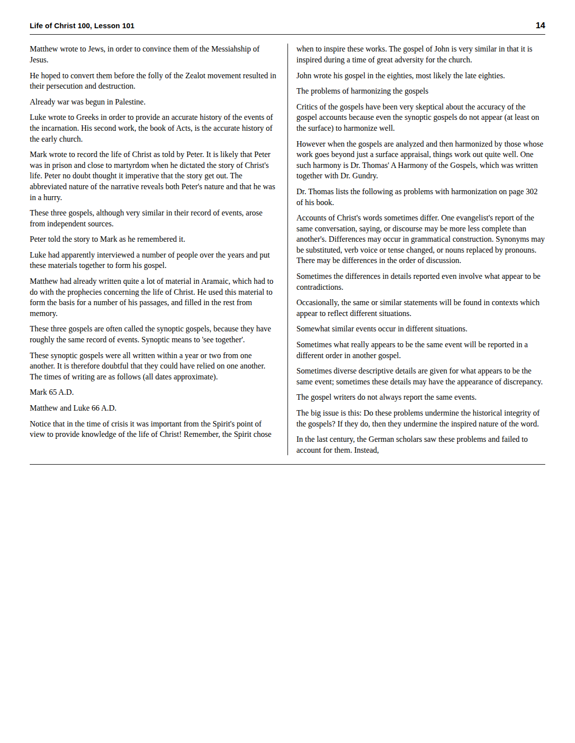Life of Christ 100, Lesson 101 14
Matthew wrote to Jews, in order to convince them of the Messiahship of Jesus.
He hoped to convert them before the folly of the Zealot movement resulted in their persecution and destruction.
Already war was begun in Palestine.
Luke wrote to Greeks in order to provide an accurate history of the events of the incarnation. His second work, the book of Acts, is the accurate history of the early church.
Mark wrote to record the life of Christ as told by Peter. It is likely that Peter was in prison and close to martyrdom when he dictated the story of Christ's life. Peter no doubt thought it imperative that the story get out. The abbreviated nature of the narrative reveals both Peter's nature and that he was in a hurry.
These three gospels, although very similar in their record of events, arose from independent sources.
Peter told the story to Mark as he remembered it.
Luke had apparently interviewed a number of people over the years and put these materials together to form his gospel.
Matthew had already written quite a lot of material in Aramaic, which had to do with the prophecies concerning the life of Christ. He used this material to form the basis for a number of his passages, and filled in the rest from memory.
These three gospels are often called the synoptic gospels, because they have roughly the same record of events. Synoptic means to 'see together'.
These synoptic gospels were all written within a year or two from one another. It is therefore doubtful that they could have relied on one another. The times of writing are as follows (all dates approximate).
Mark 65 A.D.
Matthew and Luke 66 A.D.
Notice that in the time of crisis it was important from the Spirit's point of view to provide knowledge of the life of Christ! Remember, the Spirit chose when to inspire these works. The gospel of John is very similar in that it is inspired during a time of great adversity for the church.
John wrote his gospel in the eighties, most likely the late eighties.
The problems of harmonizing the gospels
Critics of the gospels have been very skeptical about the accuracy of the gospel accounts because even the synoptic gospels do not appear (at least on the surface) to harmonize well.
However when the gospels are analyzed and then harmonized by those whose work goes beyond just a surface appraisal, things work out quite well. One such harmony is Dr. Thomas' A Harmony of the Gospels, which was written together with Dr. Gundry.
Dr. Thomas lists the following as problems with harmonization on page 302 of his book.
Accounts of Christ's words sometimes differ. One evangelist's report of the same conversation, saying, or discourse may be more less complete than another's. Differences may occur in grammatical construction. Synonyms may be substituted, verb voice or tense changed, or nouns replaced by pronouns. There may be differences in the order of discussion.
Sometimes the differences in details reported even involve what appear to be contradictions.
Occasionally, the same or similar statements will be found in contexts which appear to reflect different situations.
Somewhat similar events occur in different situations.
Sometimes what really appears to be the same event will be reported in a different order in another gospel.
Sometimes diverse descriptive details are given for what appears to be the same event; sometimes these details may have the appearance of discrepancy.
The gospel writers do not always report the same events.
The big issue is this: Do these problems undermine the historical integrity of the gospels? If they do, then they undermine the inspired nature of the word.
In the last century, the German scholars saw these problems and failed to account for them. Instead,